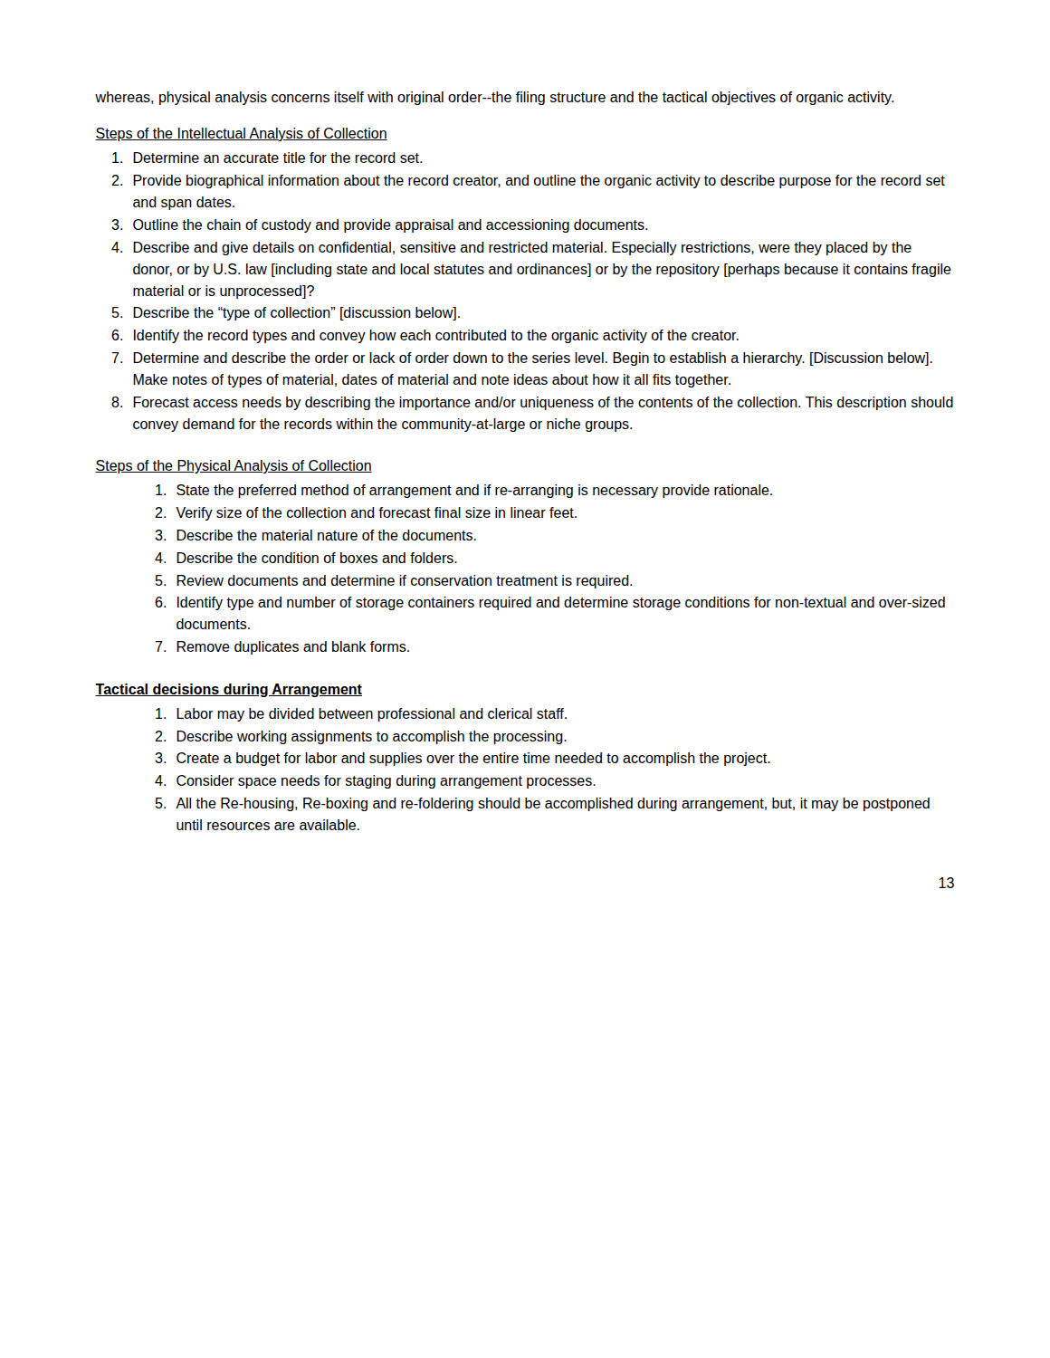whereas, physical analysis concerns itself with original order--the filing structure and the tactical objectives of organic activity.
Steps of the Intellectual Analysis of Collection
Determine an accurate title for the record set.
Provide biographical information about the record creator, and outline the organic activity to describe purpose for the record set and span dates.
Outline the chain of custody and provide appraisal and accessioning documents.
Describe and give details on confidential, sensitive and restricted material. Especially restrictions, were they placed by the donor, or by U.S. law [including state and local statutes and ordinances] or by the repository [perhaps because it contains fragile material or is unprocessed]?
Describe the “type of collection” [discussion below].
Identify the record types and convey how each contributed to the organic activity of the creator.
Determine and describe the order or lack of order down to the series level. Begin to establish a hierarchy. [Discussion below]. Make notes of types of material, dates of material and note ideas about how it all fits together.
Forecast access needs by describing the importance and/or uniqueness of the contents of the collection. This description should convey demand for the records within the community-at-large or niche groups.
Steps of the Physical Analysis of Collection
State the preferred method of arrangement and if re-arranging is necessary provide rationale.
Verify size of the collection and forecast final size in linear feet.
Describe the material nature of the documents.
Describe the condition of boxes and folders.
Review documents and determine if conservation treatment is required.
Identify type and number of storage containers required and determine storage conditions for non-textual and over-sized documents.
Remove duplicates and blank forms.
Tactical decisions during Arrangement
Labor may be divided between professional and clerical staff.
Describe working assignments to accomplish the processing.
Create a budget for labor and supplies over the entire time needed to accomplish the project.
Consider space needs for staging during arrangement processes.
All the Re-housing, Re-boxing and re-foldering should be accomplished during arrangement, but, it may be postponed until resources are available.
13